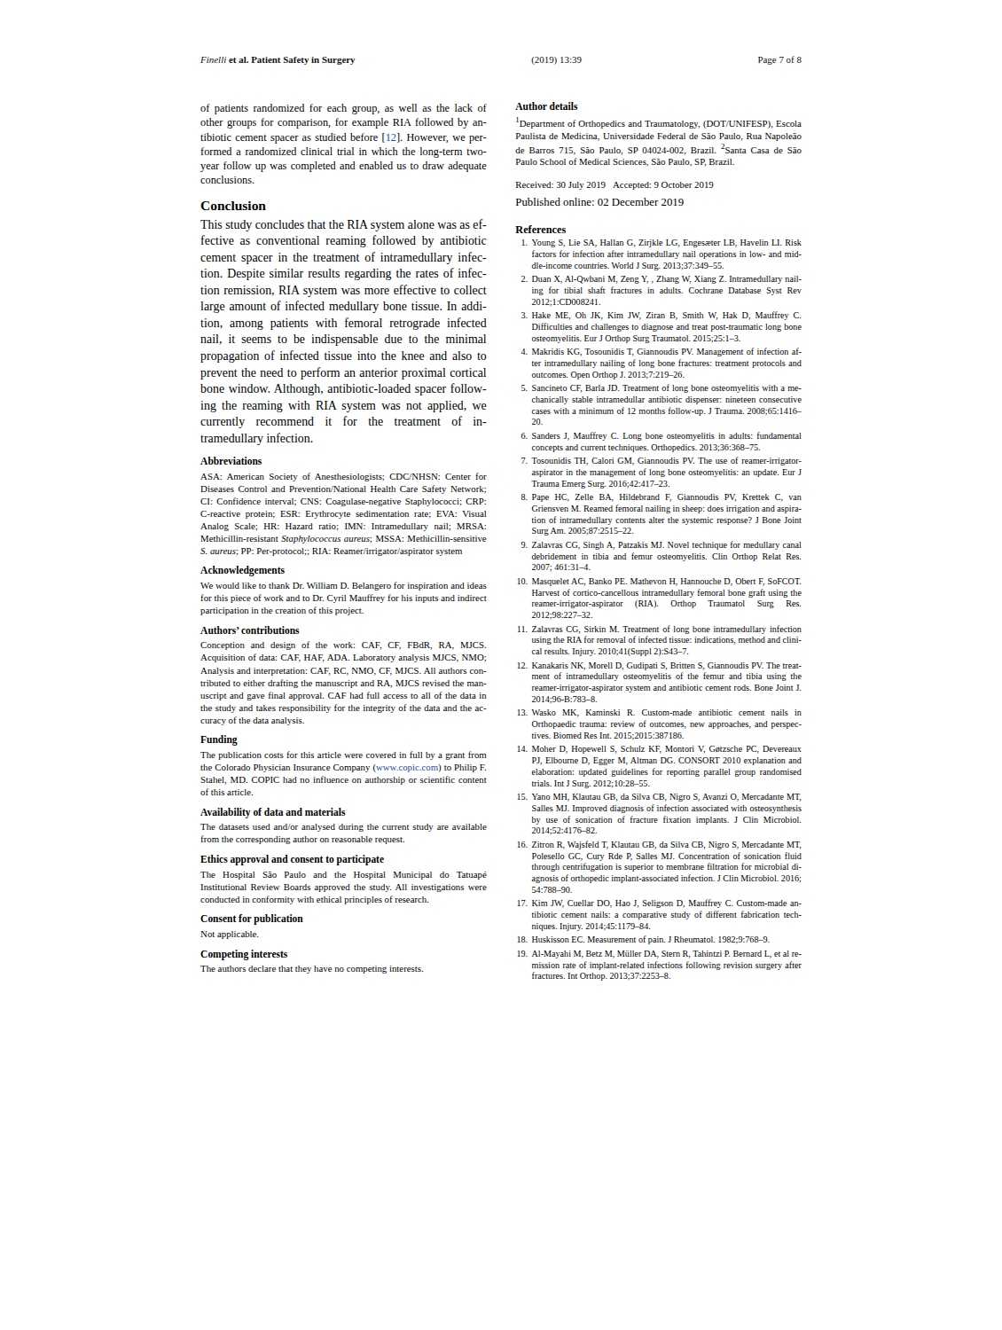Finelli et al. Patient Safety in Surgery
(2019) 13:39
Page 7 of 8
of patients randomized for each group, as well as the lack of other groups for comparison, for example RIA followed by antibiotic cement spacer as studied before [12]. However, we performed a randomized clinical trial in which the long-term two-year follow up was completed and enabled us to draw adequate conclusions.
Conclusion
This study concludes that the RIA system alone was as effective as conventional reaming followed by antibiotic cement spacer in the treatment of intramedullary infection. Despite similar results regarding the rates of infection remission, RIA system was more effective to collect large amount of infected medullary bone tissue. In addition, among patients with femoral retrograde infected nail, it seems to be indispensable due to the minimal propagation of infected tissue into the knee and also to prevent the need to perform an anterior proximal cortical bone window. Although, antibiotic-loaded spacer following the reaming with RIA system was not applied, we currently recommend it for the treatment of intramedullary infection.
Abbreviations
ASA: American Society of Anesthesiologists; CDC/NHSN: Center for Diseases Control and Prevention/National Health Care Safety Network; CI: Confidence interval; CNS: Coagulase-negative Staphylococci; CRP: C-reactive protein; ESR: Erythrocyte sedimentation rate; EVA: Visual Analog Scale; HR: Hazard ratio; IMN: Intramedullary nail; MRSA: Methicillin-resistant Staphylococcus aureus; MSSA: Methicillin-sensitive S. aureus; PP: Per-protocol;; RIA: Reamer/irrigator/aspirator system
Acknowledgements
We would like to thank Dr. William D. Belangero for inspiration and ideas for this piece of work and to Dr. Cyril Mauffrey for his inputs and indirect participation in the creation of this project.
Authors’ contributions
Conception and design of the work: CAF, CF, FBdR, RA, MJCS. Acquisition of data: CAF, HAF, ADA. Laboratory analysis MJCS, NMO; Analysis and interpretation: CAF, RC, NMO, CF, MJCS. All authors contributed to either drafting the manuscript and RA, MJCS revised the manuscript and gave final approval. CAF had full access to all of the data in the study and takes responsibility for the integrity of the data and the accuracy of the data analysis.
Funding
The publication costs for this article were covered in full by a grant from the Colorado Physician Insurance Company (www.copic.com) to Philip F. Stahel, MD. COPIC had no influence on authorship or scientific content of this article.
Availability of data and materials
The datasets used and/or analysed during the current study are available from the corresponding author on reasonable request.
Ethics approval and consent to participate
The Hospital São Paulo and the Hospital Municipal do Tatuapé Institutional Review Boards approved the study. All investigations were conducted in conformity with ethical principles of research.
Consent for publication
Not applicable.
Competing interests
The authors declare that they have no competing interests.
Author details
1Department of Orthopedics and Traumatology, (DOT/UNIFESP), Escola Paulista de Medicina, Universidade Federal de São Paulo, Rua Napoleão de Barros 715, São Paulo, SP 04024-002, Brazil. 2Santa Casa de São Paulo School of Medical Sciences, São Paulo, SP, Brazil.
Received: 30 July 2019 Accepted: 9 October 2019
Published online: 02 December 2019
References
Young S, Lie SA, Hallan G, Zirjkle LG, Engesæter LB, Havelin LI. Risk factors for infection after intramedullary nail operations in low- and middle-income countries. World J Surg. 2013;37:349–55.
Duan X, Al-Qwbani M, Zeng Y, , Zhang W, Xiang Z. Intramedullary nailing for tibial shaft fractures in adults. Cochrane Database Syst Rev 2012;1:CD008241.
Hake ME, Oh JK, Kim JW, Ziran B, Smith W, Hak D, Mauffrey C. Difficulties and challenges to diagnose and treat post-traumatic long bone osteomyelitis. Eur J Orthop Surg Traumatol. 2015;25:1–3.
Makridis KG, Tosounidis T, Giannoudis PV. Management of infection after intramedullary nailing of long bone fractures: treatment protocols and outcomes. Open Orthop J. 2013;7:219–26.
Sancineto CF, Barla JD. Treatment of long bone osteomyelitis with a mechanically stable intramedullar antibiotic dispenser: nineteen consecutive cases with a minimum of 12 months follow-up. J Trauma. 2008;65:1416–20.
Sanders J, Mauffrey C. Long bone osteomyelitis in adults: fundamental concepts and current techniques. Orthopedics. 2013;36:368–75.
Tosounidis TH, Calori GM, Giannoudis PV. The use of reamer-irrigator-aspirator in the management of long bone osteomyelitis: an update. Eur J Trauma Emerg Surg. 2016;42:417–23.
Pape HC, Zelle BA, Hildebrand F, Giannoudis PV, Krettek C, van Griensven M. Reamed femoral nailing in sheep: does irrigation and aspiration of intramedullary contents alter the systemic response? J Bone Joint Surg Am. 2005;87:2515–22.
Zalavras CG, Singh A, Patzakis MJ. Novel technique for medullary canal debridement in tibia and femur osteomyelitis. Clin Orthop Relat Res. 2007; 461:31–4.
Masquelet AC, Banko PE. Mathevon H, Hannouche D, Obert F, SoFCOT. Harvest of cortico-cancellous intramedullary femoral bone graft using the reamer-irrigator-aspirator (RIA). Orthop Traumatol Surg Res. 2012;98:227–32.
Zalavras CG, Sirkin M. Treatment of long bone intramedullary infection using the RIA for removal of infected tissue: indications, method and clinical results. Injury. 2010;41(Suppl 2):S43–7.
Kanakaris NK, Morell D, Gudipati S, Britten S, Giannoudis PV. The treatment of intramedullary osteomyelitis of the femur and tibia using the reamer-irrigator-aspirator system and antibiotic cement rods. Bone Joint J. 2014;96-B:783–8.
Wasko MK, Kaminski R. Custom-made antibiotic cement nails in Orthopaedic trauma: review of outcomes, new approaches, and perspectives. Biomed Res Int. 2015;2015:387186.
Moher D, Hopewell S, Schulz KF, Montori V, Gøtzsche PC, Devereaux PJ, Elbourne D, Egger M, Altman DG. CONSORT 2010 explanation and elaboration: updated guidelines for reporting parallel group randomised trials. Int J Surg. 2012;10:28–55.
Yano MH, Klautau GB, da Silva CB, Nigro S, Avanzi O, Mercadante MT, Salles MJ. Improved diagnosis of infection associated with osteosynthesis by use of sonication of fracture fixation implants. J Clin Microbiol. 2014;52:4176–82.
Zitron R, Wajsfeld T, Klautau GB, da Silva CB, Nigro S, Mercadante MT, Polesello GC, Cury Rde P, Salles MJ. Concentration of sonication fluid through centrifugation is superior to membrane filtration for microbial diagnosis of orthopedic implant-associated infection. J Clin Microbiol. 2016; 54:788–90.
Kim JW, Cuellar DO, Hao J, Seligson D, Mauffrey C. Custom-made antibiotic cement nails: a comparative study of different fabrication techniques. Injury. 2014;45:1179–84.
Huskisson EC. Measurement of pain. J Rheumatol. 1982;9:768–9.
Al-Mayahi M, Betz M, Müller DA, Stern R, Tahintzi P. Bernard L, et al remission rate of implant-related infections following revision surgery after fractures. Int Orthop. 2013;37:2253–8.